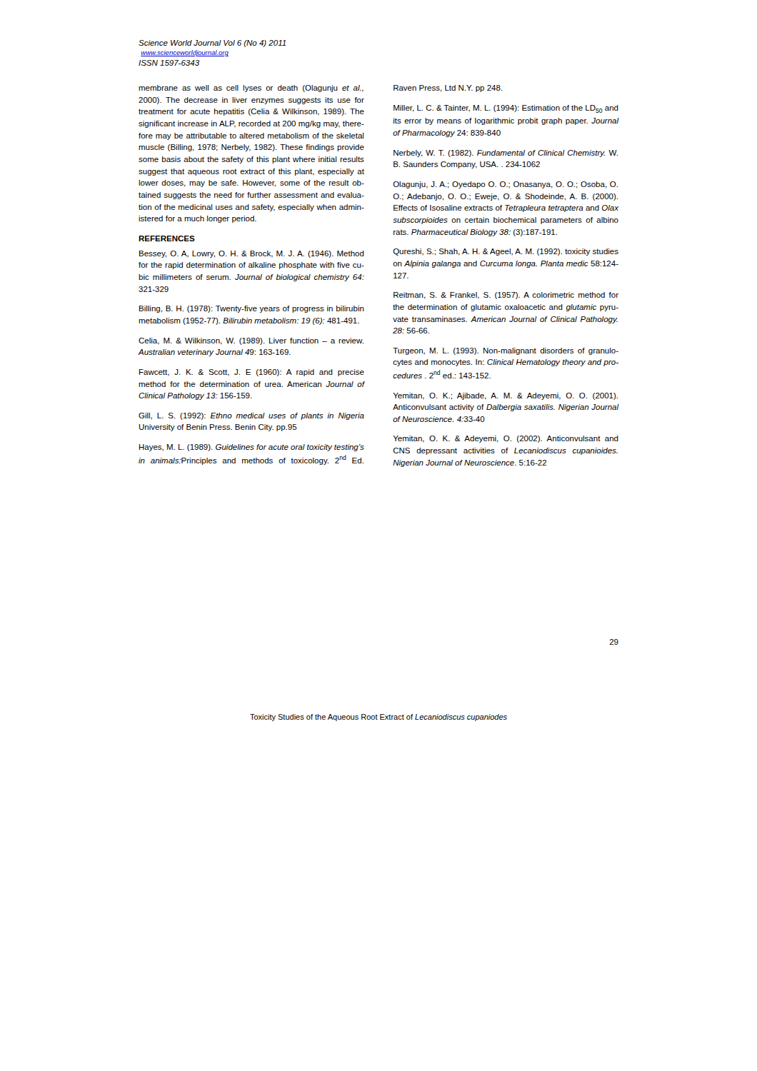Science World Journal Vol 6 (No 4) 2011 www.scienceworldjournal.org ISSN 1597-6343
membrane as well as cell lyses or death (Olagunju et al., 2000). The decrease in liver enzymes suggests its use for treatment for acute hepatitis (Celia & Wilkinson, 1989). The significant increase in ALP, recorded at 200 mg/kg may, therefore may be attributable to altered metabolism of the skeletal muscle (Billing, 1978; Nerbely, 1982). These findings provide some basis about the safety of this plant where initial results suggest that aqueous root extract of this plant, especially at lower doses, may be safe. However, some of the result obtained suggests the need for further assessment and evaluation of the medicinal uses and safety, especially when administered for a much longer period.
References
Bessey, O. A, Lowry, O. H. & Brock, M. J. A. (1946). Method for the rapid determination of alkaline phosphate with five cubic millimeters of serum. Journal of biological chemistry 64: 321-329
Billing, B. H. (1978): Twenty-five years of progress in bilirubin metabolism (1952-77). Bilirubin metabolism: 19 (6): 481-491.
Celia, M. & Wilkinson, W. (1989). Liver function – a review. Australian veterinary Journal 49: 163-169.
Fawcett, J. K. & Scott, J. E (1960): A rapid and precise method for the determination of urea. American Journal of Clinical Pathology 13: 156-159.
Gill, L. S. (1992): Ethno medical uses of plants in Nigeria University of Benin Press. Benin City. pp.95
Hayes, M. L. (1989). Guidelines for acute oral toxicity testing’s in animals: Principles and methods of toxicology. 2nd Ed. Raven Press, Ltd N.Y. pp 248.
Miller, L. C. & Tainter, M. L. (1994): Estimation of the LD50 and its error by means of logarithmic probit graph paper. Journal of Pharmacology 24: 839-840
Nerbely, W. T. (1982). Fundamental of Clinical Chemistry. W. B. Saunders Company, USA. . 234-1062
Olagunju, J. A.; Oyedapo O. O.; Onasanya, O. O.; Osoba, O. O.; Adebanjo, O. O.; Eweje, O. & Shodeinde, A. B. (2000). Effects of Isosaline extracts of Tetrapleura tetraptera and Olax subscorpioides on certain biochemical parameters of albino rats. Pharmaceutical Biology 38: (3):187-191.
Qureshi, S.; Shah, A. H. & Ageel, A. M. (1992). toxicity studies on Alpinia galanga and Curcuma longa. Planta medic 58:124-127.
Reitman, S. & Frankel, S. (1957). A colorimetric method for the determination of glutamic oxaloacetic and glutamic pyruvate transaminases. American Journal of Clinical Pathology. 28: 56-66.
Turgeon, M. L. (1993). Non-malignant disorders of granulocytes and monocytes. In: Clinical Hematology theory and procedures . 2nd ed.: 143-152.
Yemitan, O. K.; Ajibade, A. M. & Adeyemi, O. O. (2001). Anticonvulsant activity of Dalbergia saxatilis. Nigerian Journal of Neuroscience. 4: 33-40
Yemitan, O. K. & Adeyemi, O. (2002). Anticonvulsant and CNS depressant activities of Lecaniodiscus cupanioides. Nigerian Journal of Neuroscience. 5:16-22
29
Toxicity Studies of the Aqueous Root Extract of Lecaniodiscus cupaniodes